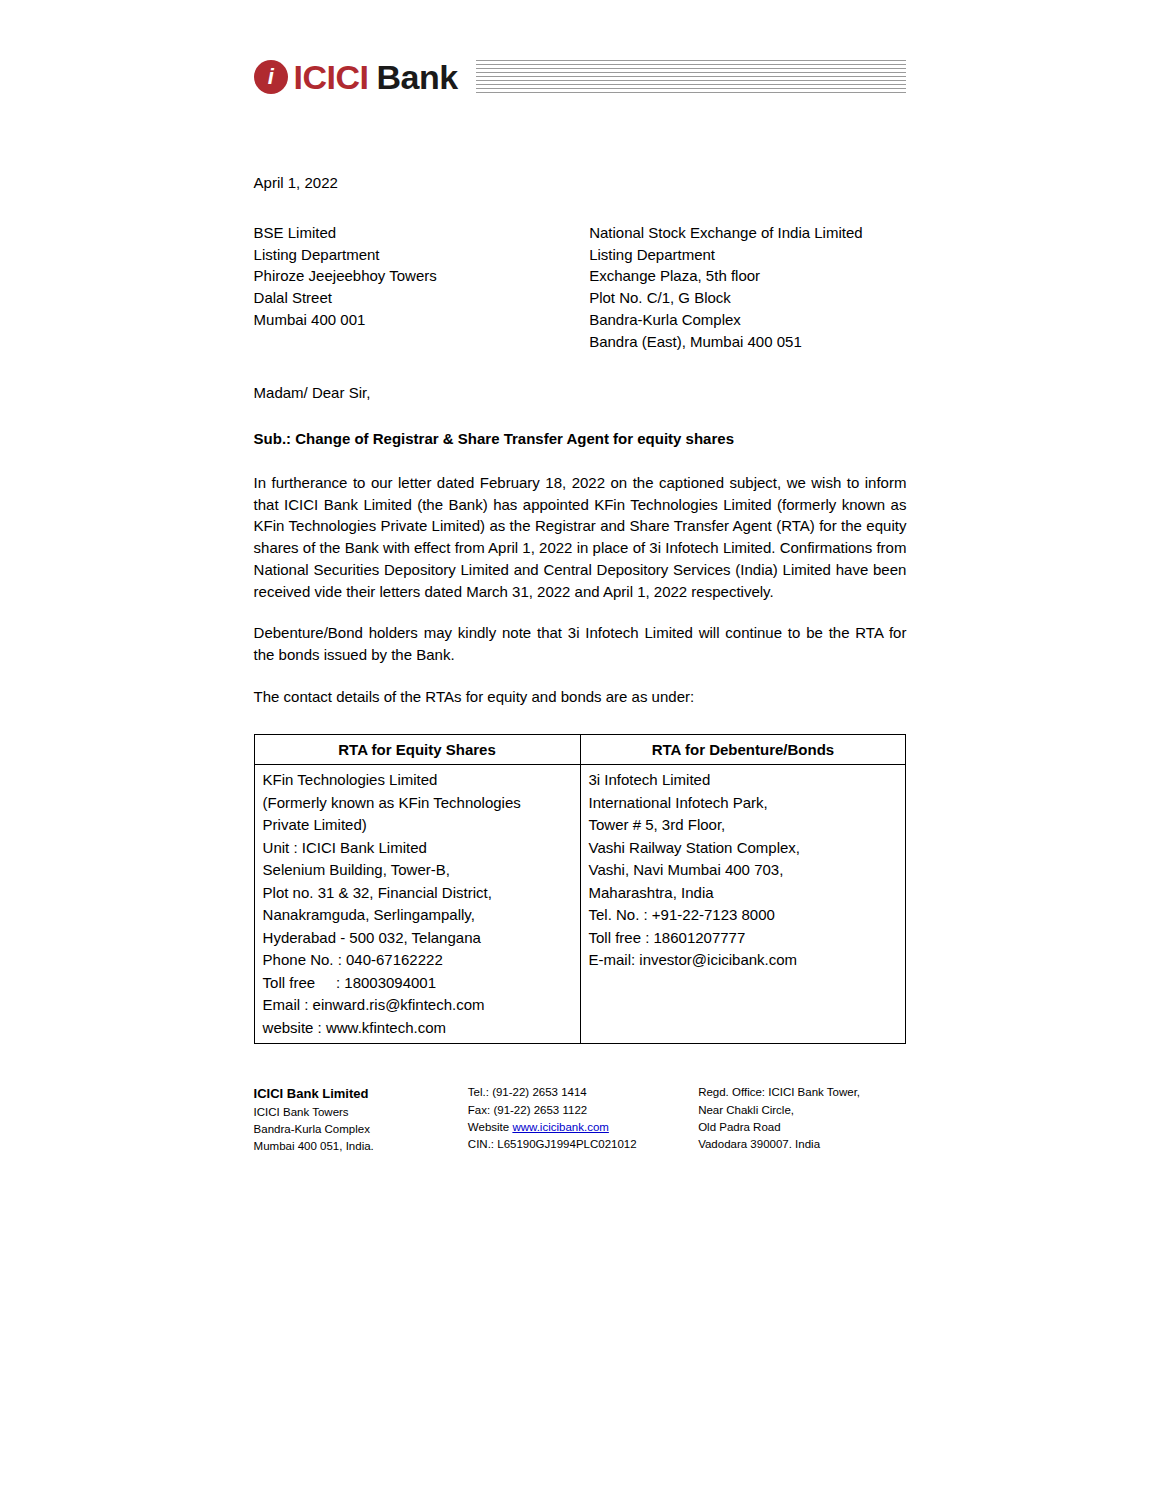iICICI Bank
April 1, 2022
BSE Limited Listing Department Phiroze Jeejeebhoy Towers Dalal Street Mumbai 400 001
National Stock Exchange of India Limited Listing Department Exchange Plaza, 5th floor Plot No. C/1, G Block Bandra-Kurla Complex Bandra (East), Mumbai 400 051
Madam/ Dear Sir,
Sub.: Change of Registrar & Share Transfer Agent for equity shares
In furtherance to our letter dated February 18, 2022 on the captioned subject, we wish to inform that ICICI Bank Limited (the Bank) has appointed KFin Technologies Limited (formerly known as KFin Technologies Private Limited) as the Registrar and Share Transfer Agent (RTA) for the equity shares of the Bank with effect from April 1, 2022 in place of 3i Infotech Limited. Confirmations from National Securities Depository Limited and Central Depository Services (India) Limited have been received vide their letters dated March 31, 2022 and April 1, 2022 respectively.
Debenture/Bond holders may kindly note that 3i Infotech Limited will continue to be the RTA for the bonds issued by the Bank.
The contact details of the RTAs for equity and bonds are as under:
| RTA for Equity Shares | RTA for Debenture/Bonds |
| --- | --- |
| KFin Technologies Limited (Formerly known as KFin Technologies Private Limited) Unit : ICICI Bank Limited Selenium Building, Tower-B, Plot no. 31 & 32, Financial District, Nanakramguda, Serlingampally, Hyderabad - 500 032, Telangana Phone No. : 040-67162222 Toll free : 18003094001 Email : einward.ris@kfintech.com website : www.kfintech.com | 3i Infotech Limited International Infotech Park, Tower # 5, 3rd Floor, Vashi Railway Station Complex, Vashi, Navi Mumbai 400 703, Maharashtra, India Tel. No. : +91-22-7123 8000 Toll free : 18601207777 E-mail: investor@icicibank.com |
ICICI Bank Limited ICICI Bank Towers Bandra-Kurla Complex Mumbai 400 051, India.
Tel.: (91-22) 2653 1414 Fax: (91-22) 2653 1122 Website www.icicibank.com CIN.: L65190GJ1994PLC021012
Regd. Office: ICICI Bank Tower, Near Chakli Circle, Old Padra Road Vadodara 390007. India